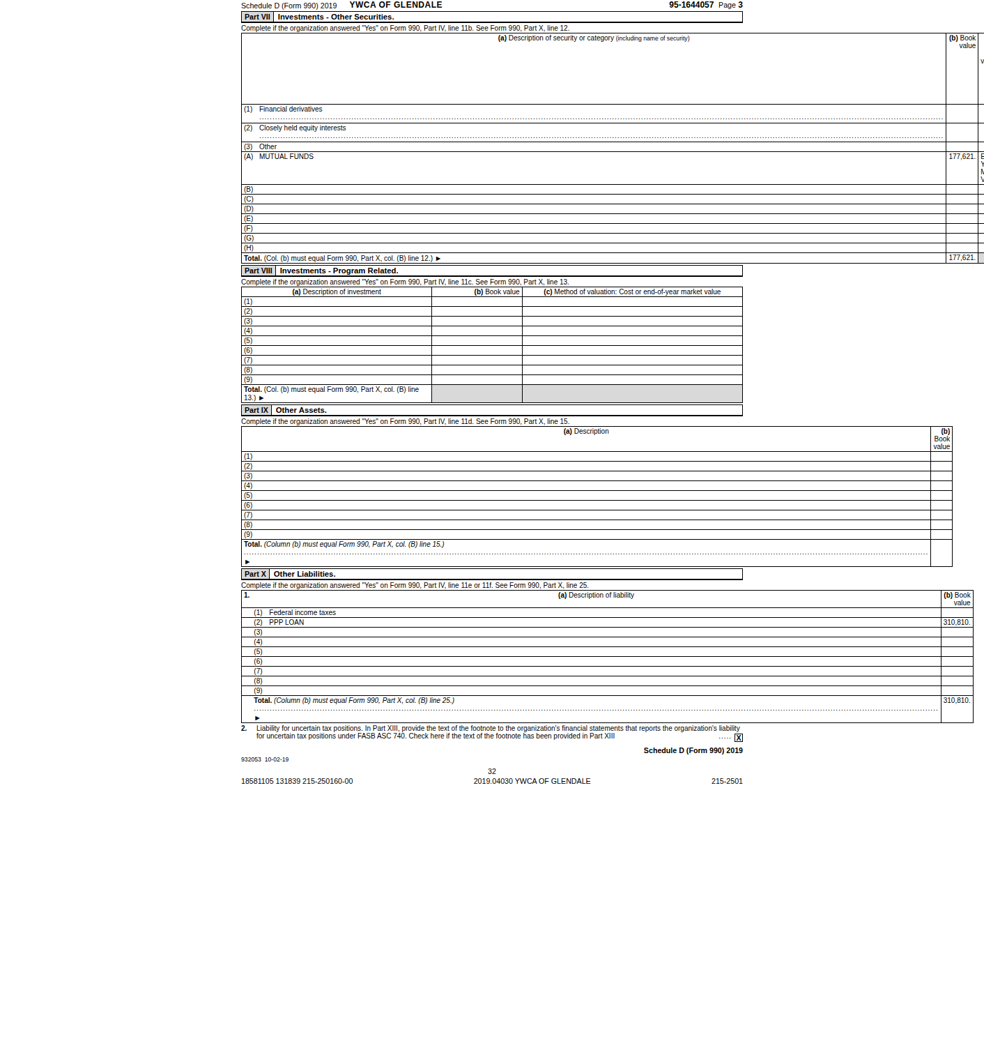Schedule D (Form 990) 2019
YWCA OF GLENDALE
95-1644057 Page 3
Part VII
Investments - Other Securities.
Complete if the organization answered "Yes" on Form 990, Part IV, line 11b. See Form 990, Part X, line 12.
| (a) Description of security or category (including name of security) | (b) Book value | (c) Method of valuation: Cost or end-of-year market value |
| (1) Financial derivatives | | |
| (2) Closely held equity interests | | |
| (3) Other | | |
| (A) MUTUAL FUNDS | 177,621. | END-OF-YEAR MARKET VALUE |
| (B) | | |
| (C) | | |
| (D) | | |
| (E) | | |
| (F) | | |
| (G) | | |
| (H) | | |
| Total. (Col. (b) must equal Form 990, Part X, col. (B) line 12.) ► | 177,621. | |
Part VIII
Investments - Program Related.
Complete if the organization answered "Yes" on Form 990, Part IV, line 11c. See Form 990, Part X, line 13.
| (a) Description of investment | (b) Book value | (c) Method of valuation: Cost or end-of-year market value |
| (1) | | |
| (2) | | |
| (3) | | |
| (4) | | |
| (5) | | |
| (6) | | |
| (7) | | |
| (8) | | |
| (9) | | |
| Total. (Col. (b) must equal Form 990, Part X, col. (B) line 13.) ► | | |
Part IX
Other Assets.
Complete if the organization answered "Yes" on Form 990, Part IV, line 11d. See Form 990, Part X, line 15.
| (a) Description | (b) Book value |
| (1) | |
| (2) | |
| (3) | |
| (4) | |
| (5) | |
| (6) | |
| (7) | |
| (8) | |
| (9) | |
| Total. (Column (b) must equal Form 990, Part X, col. (B) line 15.) ► | |
Part X
Other Liabilities.
Complete if the organization answered "Yes" on Form 990, Part IV, line 11e or 11f. See Form 990, Part X, line 25.
| 1. | (a) Description of liability | (b) Book value |
| | (1) Federal income taxes | |
| | (2) PPP LOAN | 310,810. |
| | (3) | |
| | (4) | |
| | (5) | |
| | (6) | |
| | (7) | |
| | (8) | |
| | (9) | |
| | Total. (Column (b) must equal Form 990, Part X, col. (B) line 25.) ► | 310,810. |
2.
Liability for uncertain tax positions. In Part XIII, provide the text of the footnote to the organization's financial statements that reports the organization's liability for uncertain tax positions under FASB ASC 740. Check here if the text of the footnote has been provided in Part XIII X
Schedule D (Form 990) 2019
932053 10-02-19
32
18581105 131839 215-250160-00
2019.04030 YWCA OF GLENDALE
215-2501